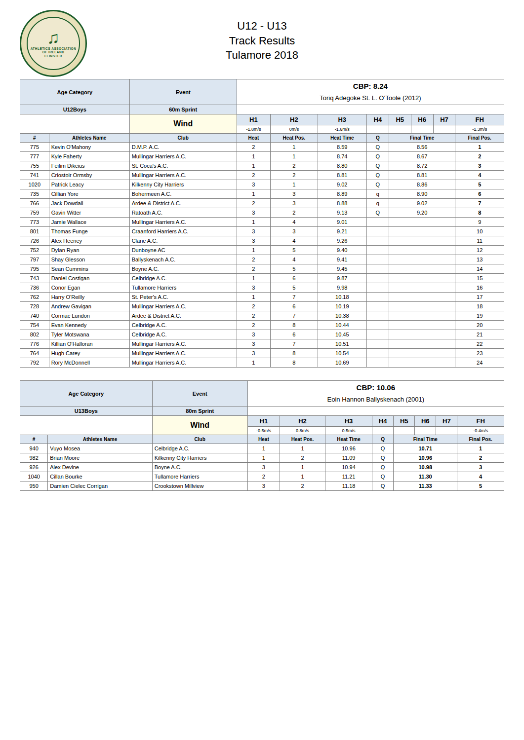♫
ATHLETICS ASSOCIATION
OF IRELAND
LEINSTER
U12 - U13
Track Results
Tulamore 2018
| Age Category | Event | CBP: 8.24 Toriq Adegoke St. L. O’Toole (2012) |
| U12Boys | 60m Sprint | |
| | Wind | H1 | H2 | H3 | H4 | H5 | H6 | H7 | FH |
| -1.8m/s | 0m/s | -1.6m/s | | | | | -1.3m/s |
| # | Athletes Name | Club | Heat | Heat Pos. | Heat Time | Q | Final Time | Final Pos. |
| 775 | Kevin O'Mahony | D.M.P. A.C. | 2 | 1 | 8.59 | Q | 8.56 | 1 |
| 777 | Kyle Faherty | Mullingar Harriers A.C. | 1 | 1 | 8.74 | Q | 8.67 | 2 |
| 755 | Feilim Dikcius | St. Coca's A.C. | 1 | 2 | 8.80 | Q | 8.72 | 3 |
| 741 | Criostoir Ormsby | Mullingar Harriers A.C. | 2 | 2 | 8.81 | Q | 8.81 | 4 |
| 1020 | Patrick Leacy | Kilkenny City Harriers | 3 | 1 | 9.02 | Q | 8.86 | 5 |
| 735 | Cillian Yore | Bohermeen A.C. | 1 | 3 | 8.89 | q | 8.90 | 6 |
| 766 | Jack Dowdall | Ardee & District A.C. | 2 | 3 | 8.88 | q | 9.02 | 7 |
| 759 | Gavin Witter | Ratoath A.C. | 3 | 2 | 9.13 | Q | 9.20 | 8 |
| 773 | Jamie Wallace | Mullingar Harriers A.C. | 1 | 4 | 9.01 | | | 9 |
| 801 | Thomas Funge | Craanford Harriers A.C. | 3 | 3 | 9.21 | | | 10 |
| 726 | Alex Heeney | Clane A.C. | 3 | 4 | 9.26 | | | 11 |
| 752 | Dylan Ryan | Dunboyne AC | 1 | 5 | 9.40 | | | 12 |
| 797 | Shay Glesson | Ballyskenach A.C. | 2 | 4 | 9.41 | | | 13 |
| 795 | Sean Cummins | Boyne A.C. | 2 | 5 | 9.45 | | | 14 |
| 743 | Daniel Costigan | Celbridge A.C. | 1 | 6 | 9.87 | | | 15 |
| 736 | Conor Egan | Tullamore Harriers | 3 | 5 | 9.98 | | | 16 |
| 762 | Harry O'Reilly | St. Peter's A.C. | 1 | 7 | 10.18 | | | 17 |
| 728 | Andrew Gavigan | Mullingar Harriers A.C. | 2 | 6 | 10.19 | | | 18 |
| 740 | Cormac Lundon | Ardee & District A.C. | 2 | 7 | 10.38 | | | 19 |
| 754 | Evan Kennedy | Celbridge A.C. | 2 | 8 | 10.44 | | | 20 |
| 802 | Tyler Motswana | Celbridge A.C. | 3 | 6 | 10.45 | | | 21 |
| 776 | Killian O'Halloran | Mullingar Harriers A.C. | 3 | 7 | 10.51 | | | 22 |
| 764 | Hugh Carey | Mullingar Harriers A.C. | 3 | 8 | 10.54 | | | 23 |
| 792 | Rory McDonnell | Mullingar Harriers A.C. | 1 | 8 | 10.69 | | | 24 |
| Age Category | Event | CBP: 10.06 Eoin Hannon Ballyskenach (2001) |
| U13Boys | 80m Sprint | |
| | Wind | H1 | H2 | H3 | H4 | H5 | H6 | H7 | FH |
| -0.5m/s | 0.8m/s | 0.5m/s | | | | | -0.4m/s |
| # | Athletes Name | Club | Heat | Heat Pos. | Heat Time | Q | Final Time | Final Pos. |
| 940 | Vuyo Mosea | Celbridge A.C. | 1 | 1 | 10.96 | Q | 10.71 | 1 |
| 982 | Brian Moore | Kilkenny City Harriers | 1 | 2 | 11.09 | Q | 10.96 | 2 |
| 926 | Alex Devine | Boyne A.C. | 3 | 1 | 10.94 | Q | 10.98 | 3 |
| 1040 | Cillan Bourke | Tullamore Harriers | 2 | 1 | 11.21 | Q | 11.30 | 4 |
| 950 | Damien Cielec Corrigan | Crookstown Millview | 3 | 2 | 11.18 | Q | 11.33 | 5 |